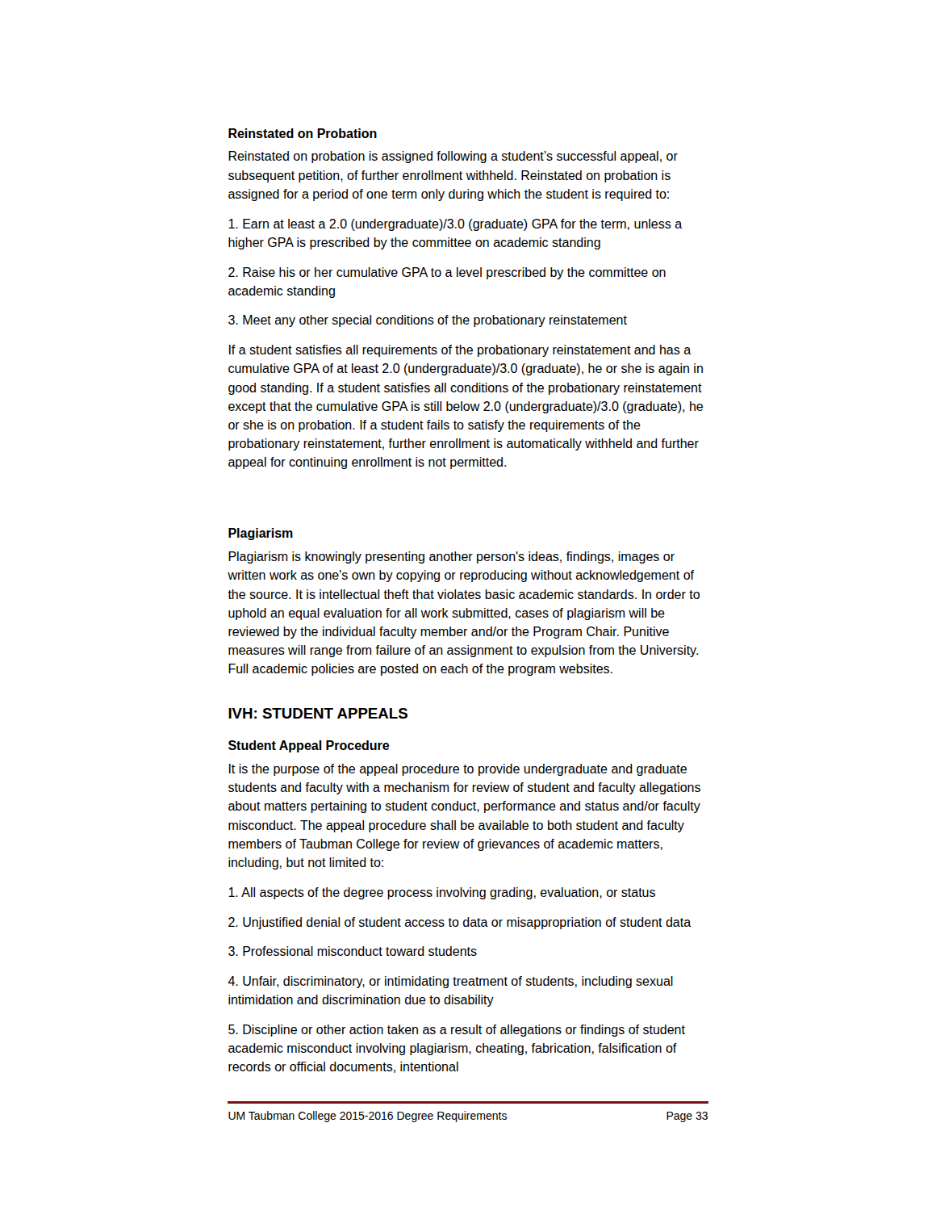Reinstated on Probation
Reinstated on probation is assigned following a student’s successful appeal, or subsequent petition, of further enrollment withheld. Reinstated on probation is assigned for a period of one term only during which the student is required to:
1. Earn at least a 2.0 (undergraduate)/3.0 (graduate) GPA for the term, unless a higher GPA is prescribed by the committee on academic standing
2. Raise his or her cumulative GPA to a level prescribed by the committee on academic standing
3. Meet any other special conditions of the probationary reinstatement
If a student satisfies all requirements of the probationary reinstatement and has a cumulative GPA of at least 2.0 (undergraduate)/3.0 (graduate), he or she is again in good standing. If a student satisfies all conditions of the probationary reinstatement except that the cumulative GPA is still below 2.0 (undergraduate)/3.0 (graduate), he or she is on probation. If a student fails to satisfy the requirements of the probationary reinstatement, further enrollment is automatically withheld and further appeal for continuing enrollment is not permitted.
Plagiarism
Plagiarism is knowingly presenting another person's ideas, findings, images or written work as one's own by copying or reproducing without acknowledgement of the source. It is intellectual theft that violates basic academic standards. In order to uphold an equal evaluation for all work submitted, cases of plagiarism will be reviewed by the individual faculty member and/or the Program Chair. Punitive measures will range from failure of an assignment to expulsion from the University. Full academic policies are posted on each of the program websites.
IVH: STUDENT APPEALS
Student Appeal Procedure
It is the purpose of the appeal procedure to provide undergraduate and graduate students and faculty with a mechanism for review of student and faculty allegations about matters pertaining to student conduct, performance and status and/or faculty misconduct. The appeal procedure shall be available to both student and faculty members of Taubman College for review of grievances of academic matters, including, but not limited to:
1. All aspects of the degree process involving grading, evaluation, or status
2. Unjustified denial of student access to data or misappropriation of student data
3. Professional misconduct toward students
4. Unfair, discriminatory, or intimidating treatment of students, including sexual intimidation and discrimination due to disability
5. Discipline or other action taken as a result of allegations or findings of student academic misconduct involving plagiarism, cheating, fabrication, falsification of records or official documents, intentional
UM Taubman College 2015-2016 Degree Requirements Page 33